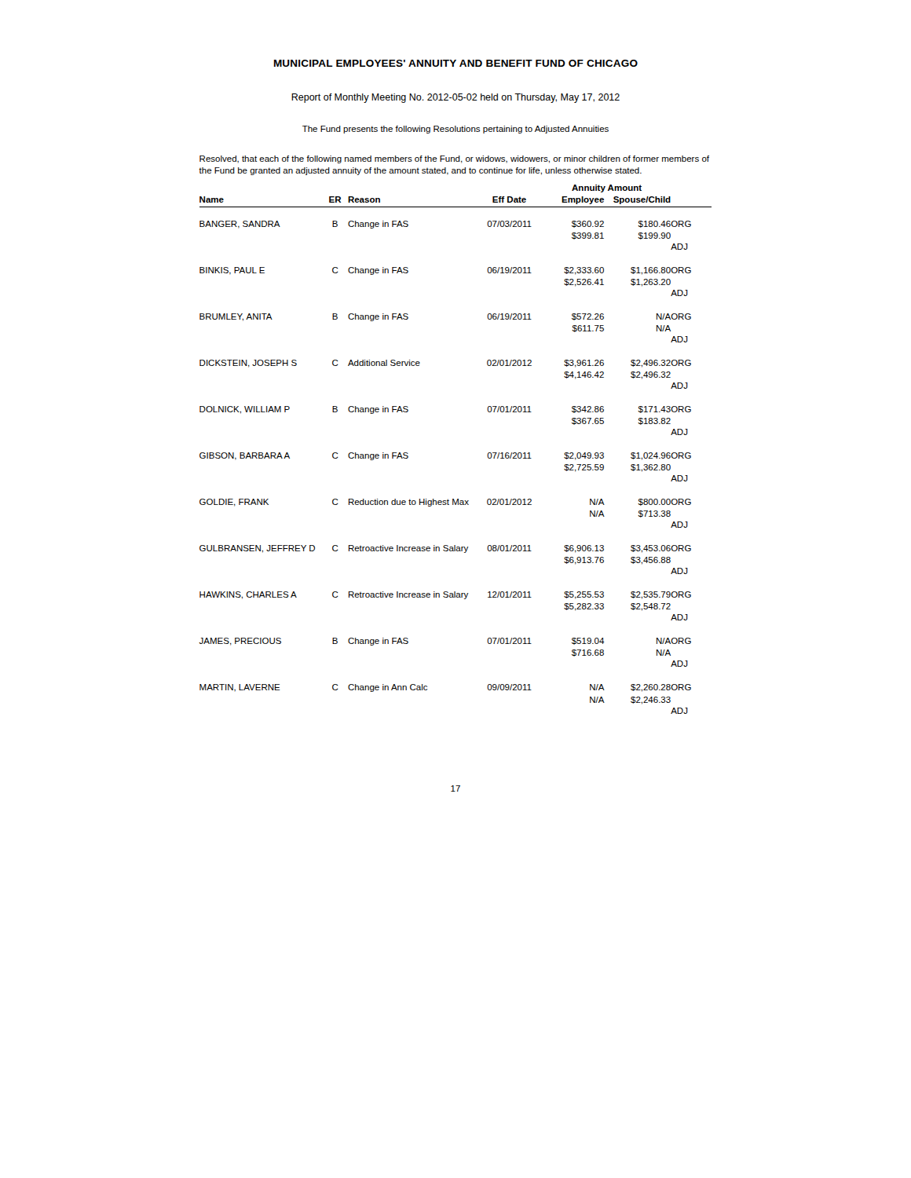MUNICIPAL EMPLOYEES' ANNUITY AND BENEFIT FUND OF CHICAGO
Report of Monthly Meeting No. 2012-05-02 held on Thursday, May 17, 2012
The Fund presents the following Resolutions pertaining to Adjusted Annuities
Resolved, that each of the following named members of the Fund, or widows, widowers, or minor children of former members of the Fund be granted an adjusted annuity of the amount stated, and to continue for life, unless otherwise stated.
| | | | | Annuity Amount | |
| --- | --- | --- | --- | --- | --- |
| Name | ER | Reason | Eff Date | Employee | Spouse/Child | |
| BANGER, SANDRA | B | Change in FAS | 07/03/2011 | $360.92 | $180.46 | ORG |
| | | | | $399.81 | $199.90 | ADJ |
| BINKIS, PAUL E | C | Change in FAS | 06/19/2011 | $2,333.60 | $1,166.80 | ORG |
| | | | | $2,526.41 | $1,263.20 | ADJ |
| BRUMLEY, ANITA | B | Change in FAS | 06/19/2011 | $572.26 | N/A | ORG |
| | | | | $611.75 | N/A | ADJ |
| DICKSTEIN, JOSEPH S | C | Additional Service | 02/01/2012 | $3,961.26 | $2,496.32 | ORG |
| | | | | $4,146.42 | $2,496.32 | ADJ |
| DOLNICK, WILLIAM P | B | Change in FAS | 07/01/2011 | $342.86 | $171.43 | ORG |
| | | | | $367.65 | $183.82 | ADJ |
| GIBSON, BARBARA A | C | Change in FAS | 07/16/2011 | $2,049.93 | $1,024.96 | ORG |
| | | | | $2,725.59 | $1,362.80 | ADJ |
| GOLDIE, FRANK | C | Reduction due to Highest Max | 02/01/2012 | N/A | $800.00 | ORG |
| | | | | N/A | $713.38 | ADJ |
| GULBRANSEN, JEFFREY D | C | Retroactive Increase in Salary | 08/01/2011 | $6,906.13 | $3,453.06 | ORG |
| | | | | $6,913.76 | $3,456.88 | ADJ |
| HAWKINS, CHARLES A | C | Retroactive Increase in Salary | 12/01/2011 | $5,255.53 | $2,535.79 | ORG |
| | | | | $5,282.33 | $2,548.72 | ADJ |
| JAMES, PRECIOUS | B | Change in FAS | 07/01/2011 | $519.04 | N/A | ORG |
| | | | | $716.68 | N/A | ADJ |
| MARTIN, LAVERNE | C | Change in Ann Calc | 09/09/2011 | N/A | $2,260.28 | ORG |
| | | | | N/A | $2,246.33 | ADJ |
17